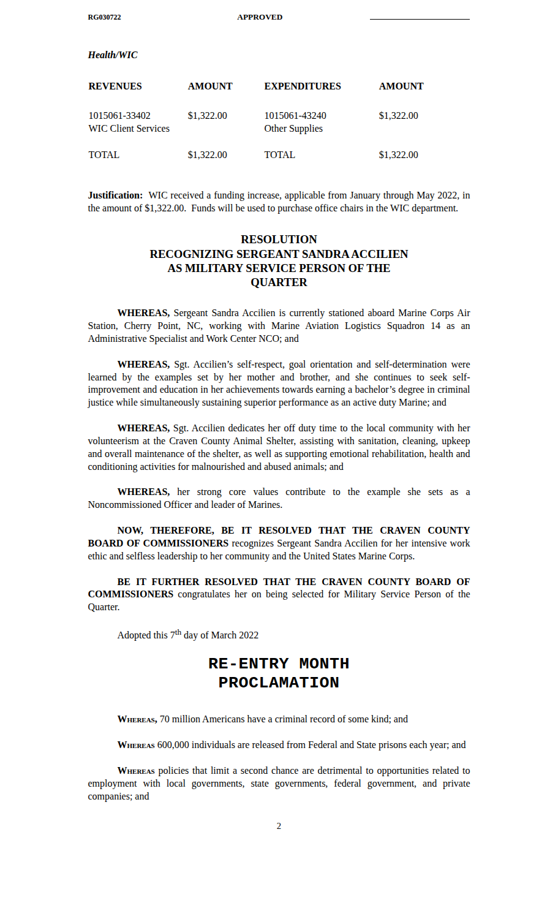RG030722
APPROVED
Health/WIC
| REVENUES | AMOUNT | EXPENDITURES | AMOUNT |
| --- | --- | --- | --- |
| 1015061-33402 WIC Client Services | $1,322.00 | 1015061-43240 Other Supplies | $1,322.00 |
| TOTAL | $1,322.00 | TOTAL | $1,322.00 |
Justification: WIC received a funding increase, applicable from January through May 2022, in the amount of $1,322.00. Funds will be used to purchase office chairs in the WIC department.
RESOLUTION
RECOGNIZING SERGEANT SANDRA ACCILIEN
AS MILITARY SERVICE PERSON OF THE
QUARTER
WHEREAS, Sergeant Sandra Accilien is currently stationed aboard Marine Corps Air Station, Cherry Point, NC, working with Marine Aviation Logistics Squadron 14 as an Administrative Specialist and Work Center NCO; and
WHEREAS, Sgt. Accilien’s self-respect, goal orientation and self-determination were learned by the examples set by her mother and brother, and she continues to seek self-improvement and education in her achievements towards earning a bachelor’s degree in criminal justice while simultaneously sustaining superior performance as an active duty Marine; and
WHEREAS, Sgt. Accilien dedicates her off duty time to the local community with her volunteerism at the Craven County Animal Shelter, assisting with sanitation, cleaning, upkeep and overall maintenance of the shelter, as well as supporting emotional rehabilitation, health and conditioning activities for malnourished and abused animals; and
WHEREAS, her strong core values contribute to the example she sets as a Noncommissioned Officer and leader of Marines.
NOW, THEREFORE, BE IT RESOLVED THAT THE CRAVEN COUNTY BOARD OF COMMISSIONERS recognizes Sergeant Sandra Accilien for her intensive work ethic and selfless leadership to her community and the United States Marine Corps.
BE IT FURTHER RESOLVED THAT THE CRAVEN COUNTY BOARD OF COMMISSIONERS congratulates her on being selected for Military Service Person of the Quarter.
Adopted this 7th day of March 2022
RE-ENTRY MONTH
PROCLAMATION
Whereas, 70 million Americans have a criminal record of some kind; and
Whereas 600,000 individuals are released from Federal and State prisons each year; and
Whereas policies that limit a second chance are detrimental to opportunities related to employment with local governments, state governments, federal government, and private companies; and
2